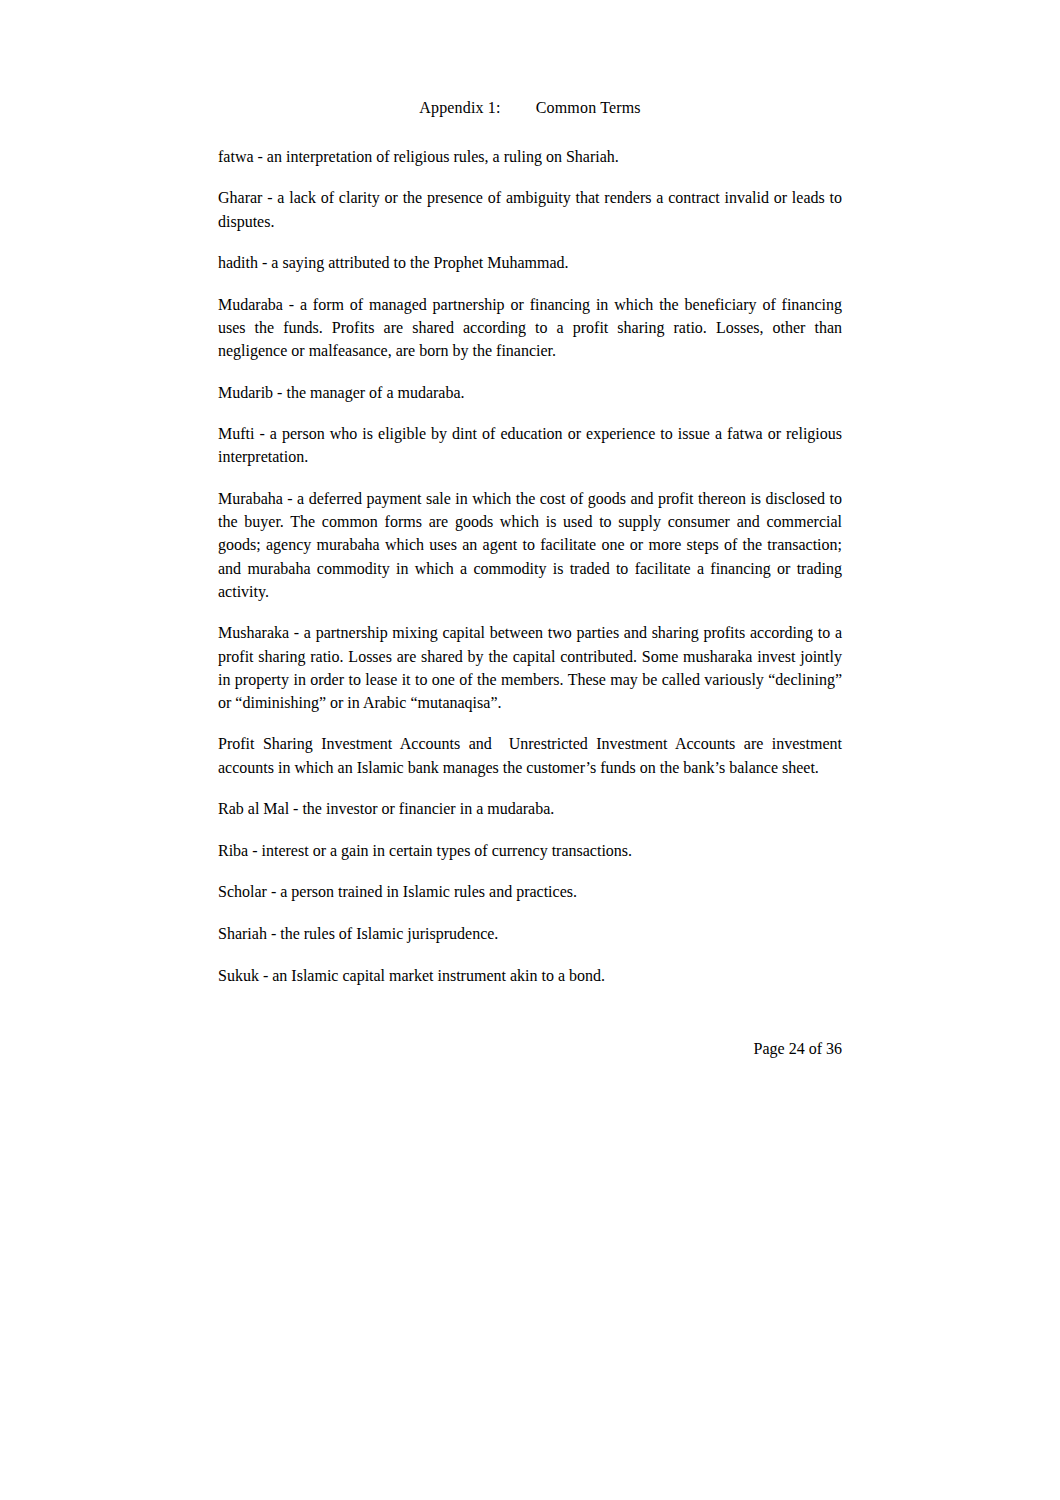Appendix 1: Common Terms
fatwa - an interpretation of religious rules, a ruling on Shariah.
Gharar - a lack of clarity or the presence of ambiguity that renders a contract invalid or leads to disputes.
hadith - a saying attributed to the Prophet Muhammad.
Mudaraba - a form of managed partnership or financing in which the beneficiary of financing uses the funds. Profits are shared according to a profit sharing ratio. Losses, other than negligence or malfeasance, are born by the financier.
Mudarib - the manager of a mudaraba.
Mufti - a person who is eligible by dint of education or experience to issue a fatwa or religious interpretation.
Murabaha - a deferred payment sale in which the cost of goods and profit thereon is disclosed to the buyer. The common forms are goods which is used to supply consumer and commercial goods; agency murabaha which uses an agent to facilitate one or more steps of the transaction; and murabaha commodity in which a commodity is traded to facilitate a financing or trading activity.
Musharaka - a partnership mixing capital between two parties and sharing profits according to a profit sharing ratio. Losses are shared by the capital contributed. Some musharaka invest jointly in property in order to lease it to one of the members. These may be called variously “declining” or “diminishing” or in Arabic “mutanaqisa”.
Profit Sharing Investment Accounts and Unrestricted Investment Accounts are investment accounts in which an Islamic bank manages the customer’s funds on the bank’s balance sheet.
Rab al Mal - the investor or financier in a mudaraba.
Riba - interest or a gain in certain types of currency transactions.
Scholar - a person trained in Islamic rules and practices.
Shariah - the rules of Islamic jurisprudence.
Sukuk - an Islamic capital market instrument akin to a bond.
Page 24 of 36